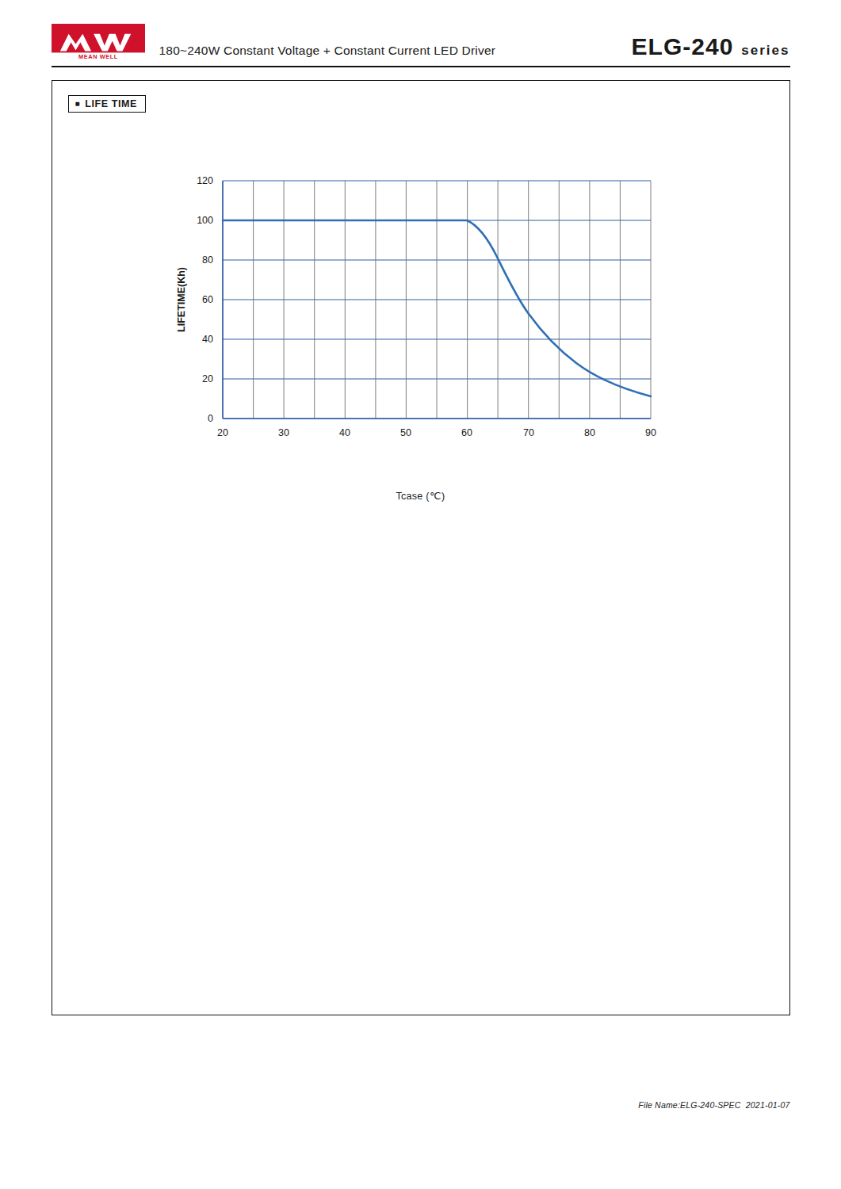MEAN WELL
180~240W Constant Voltage + Constant Current LED Driver
ELG-240series
LIFE TIME
geometry: plot x: 70 .. 610 (Tcase 20 .. 90, 7 intervals of 10°C -> 77.14 px each) plot y: 40 .. 340 (Lifetime 120 .. 0, 6 intervals of 20 -> 50 px each) 120 100 80 60 40 20 0 20 30 40 50 60 70 80 90 LIFETIME(Kh)
Tcase (℃)
File Name:ELG-240-SPEC 2021-01-07